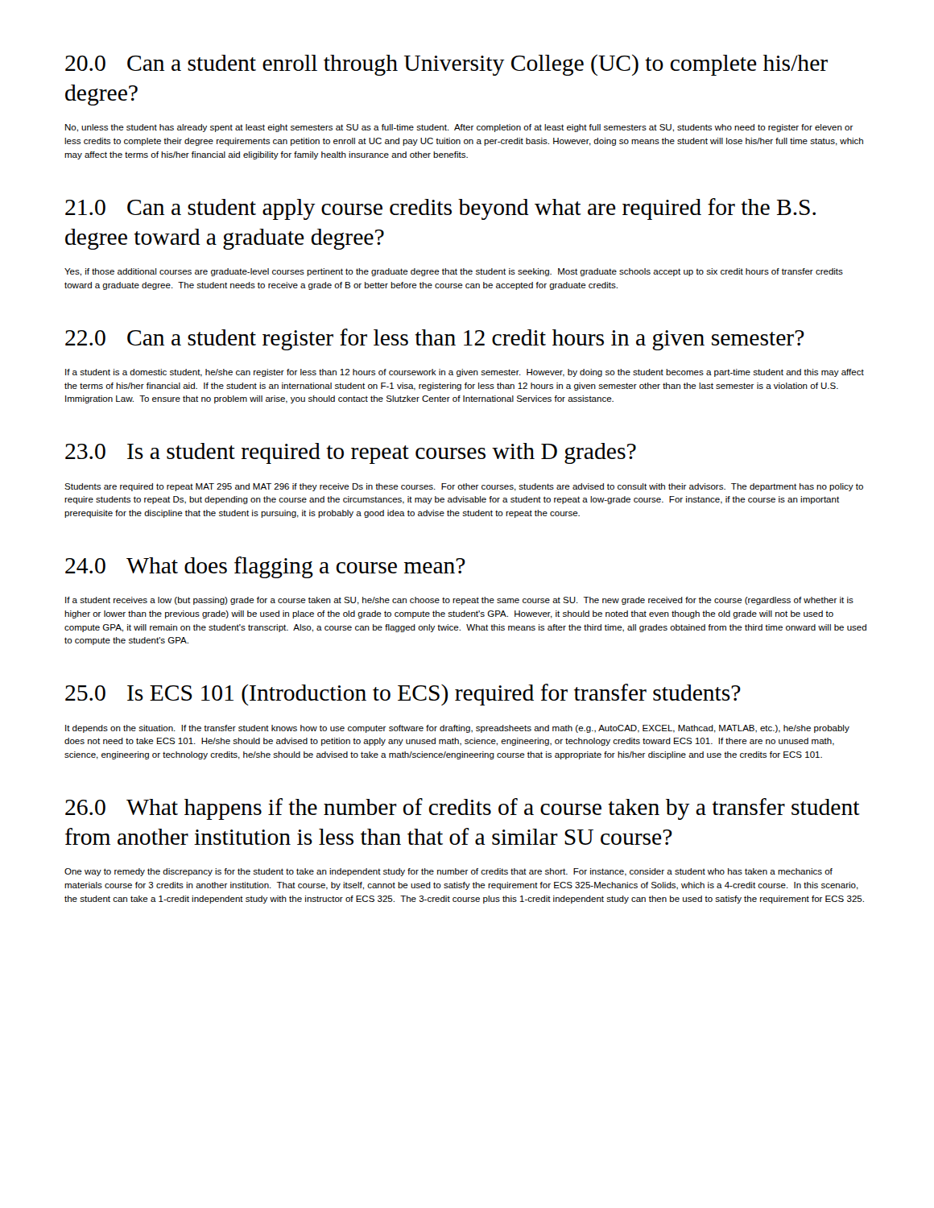20.0 Can a student enroll through University College (UC) to complete his/her degree?
No, unless the student has already spent at least eight semesters at SU as a full-time student. After completion of at least eight full semesters at SU, students who need to register for eleven or less credits to complete their degree requirements can petition to enroll at UC and pay UC tuition on a per-credit basis. However, doing so means the student will lose his/her full time status, which may affect the terms of his/her financial aid eligibility for family health insurance and other benefits.
21.0 Can a student apply course credits beyond what are required for the B.S. degree toward a graduate degree?
Yes, if those additional courses are graduate-level courses pertinent to the graduate degree that the student is seeking. Most graduate schools accept up to six credit hours of transfer credits toward a graduate degree. The student needs to receive a grade of B or better before the course can be accepted for graduate credits.
22.0 Can a student register for less than 12 credit hours in a given semester?
If a student is a domestic student, he/she can register for less than 12 hours of coursework in a given semester. However, by doing so the student becomes a part-time student and this may affect the terms of his/her financial aid. If the student is an international student on F-1 visa, registering for less than 12 hours in a given semester other than the last semester is a violation of U.S. Immigration Law. To ensure that no problem will arise, you should contact the Slutzker Center of International Services for assistance.
23.0 Is a student required to repeat courses with D grades?
Students are required to repeat MAT 295 and MAT 296 if they receive Ds in these courses. For other courses, students are advised to consult with their advisors. The department has no policy to require students to repeat Ds, but depending on the course and the circumstances, it may be advisable for a student to repeat a low-grade course. For instance, if the course is an important prerequisite for the discipline that the student is pursuing, it is probably a good idea to advise the student to repeat the course.
24.0 What does flagging a course mean?
If a student receives a low (but passing) grade for a course taken at SU, he/she can choose to repeat the same course at SU. The new grade received for the course (regardless of whether it is higher or lower than the previous grade) will be used in place of the old grade to compute the student's GPA. However, it should be noted that even though the old grade will not be used to compute GPA, it will remain on the student's transcript. Also, a course can be flagged only twice. What this means is after the third time, all grades obtained from the third time onward will be used to compute the student's GPA.
25.0 Is ECS 101 (Introduction to ECS) required for transfer students?
It depends on the situation. If the transfer student knows how to use computer software for drafting, spreadsheets and math (e.g., AutoCAD, EXCEL, Mathcad, MATLAB, etc.), he/she probably does not need to take ECS 101. He/she should be advised to petition to apply any unused math, science, engineering, or technology credits toward ECS 101. If there are no unused math, science, engineering or technology credits, he/she should be advised to take a math/science/engineering course that is appropriate for his/her discipline and use the credits for ECS 101.
26.0 What happens if the number of credits of a course taken by a transfer student from another institution is less than that of a similar SU course?
One way to remedy the discrepancy is for the student to take an independent study for the number of credits that are short. For instance, consider a student who has taken a mechanics of materials course for 3 credits in another institution. That course, by itself, cannot be used to satisfy the requirement for ECS 325-Mechanics of Solids, which is a 4-credit course. In this scenario, the student can take a 1-credit independent study with the instructor of ECS 325. The 3-credit course plus this 1-credit independent study can then be used to satisfy the requirement for ECS 325.